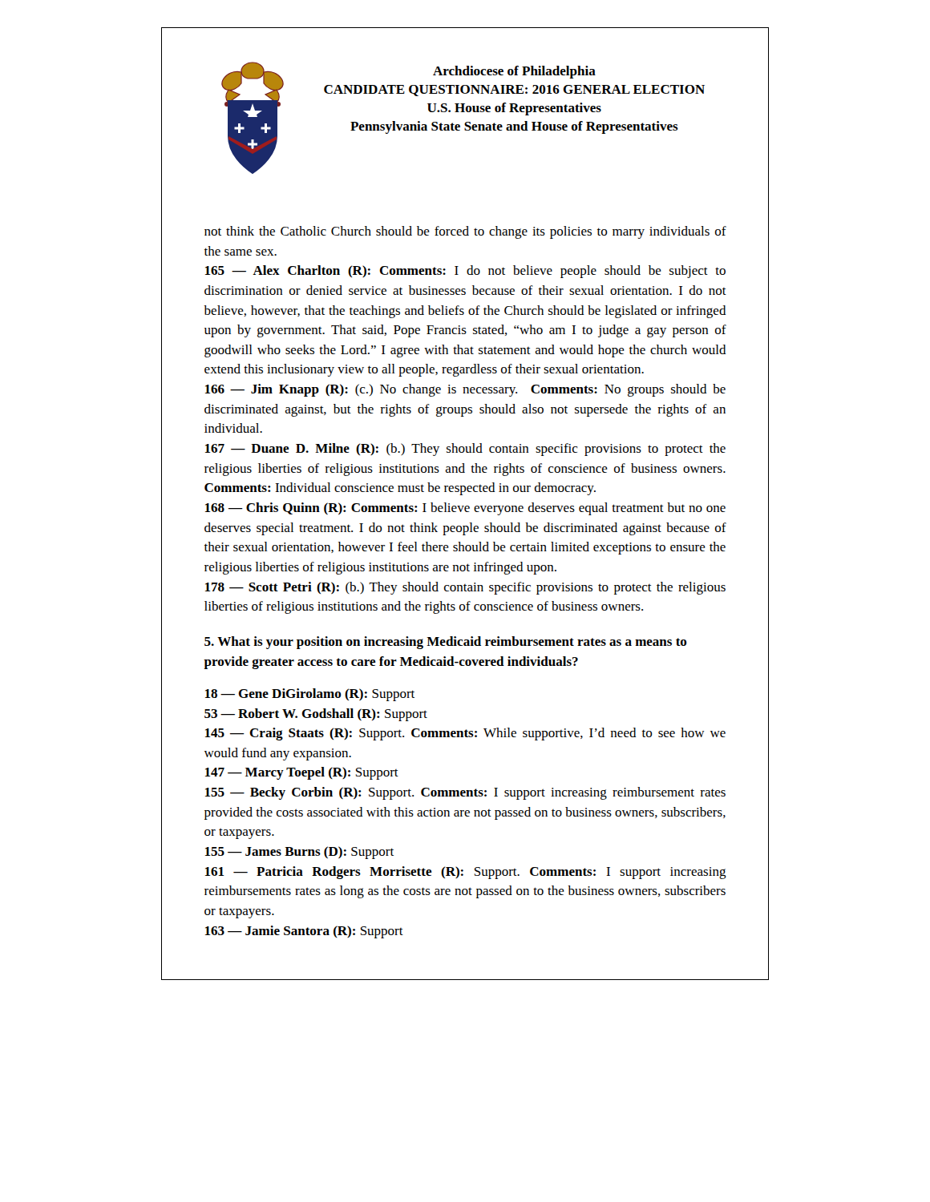Archdiocese of Philadelphia
CANDIDATE QUESTIONNAIRE: 2016 GENERAL ELECTION
U.S. House of Representatives
Pennsylvania State Senate and House of Representatives
not think the Catholic Church should be forced to change its policies to marry individuals of the same sex.
165 — Alex Charlton (R): Comments: I do not believe people should be subject to discrimination or denied service at businesses because of their sexual orientation. I do not believe, however, that the teachings and beliefs of the Church should be legislated or infringed upon by government. That said, Pope Francis stated, “who am I to judge a gay person of goodwill who seeks the Lord.” I agree with that statement and would hope the church would extend this inclusionary view to all people, regardless of their sexual orientation.
166 — Jim Knapp (R): (c.) No change is necessary. Comments: No groups should be discriminated against, but the rights of groups should also not supersede the rights of an individual.
167 — Duane D. Milne (R): (b.) They should contain specific provisions to protect the religious liberties of religious institutions and the rights of conscience of business owners. Comments: Individual conscience must be respected in our democracy.
168 — Chris Quinn (R): Comments: I believe everyone deserves equal treatment but no one deserves special treatment. I do not think people should be discriminated against because of their sexual orientation, however I feel there should be certain limited exceptions to ensure the religious liberties of religious institutions are not infringed upon.
178 — Scott Petri (R): (b.) They should contain specific provisions to protect the religious liberties of religious institutions and the rights of conscience of business owners.
5. What is your position on increasing Medicaid reimbursement rates as a means to provide greater access to care for Medicaid-covered individuals?
18 — Gene DiGirolamo (R): Support
53 — Robert W. Godshall (R): Support
145 — Craig Staats (R): Support. Comments: While supportive, I’d need to see how we would fund any expansion.
147 — Marcy Toepel (R): Support
155 — Becky Corbin (R): Support. Comments: I support increasing reimbursement rates provided the costs associated with this action are not passed on to business owners, subscribers, or taxpayers.
155 — James Burns (D): Support
161 — Patricia Rodgers Morrisette (R): Support. Comments: I support increasing reimbursements rates as long as the costs are not passed on to the business owners, subscribers or taxpayers.
163 — Jamie Santora (R): Support